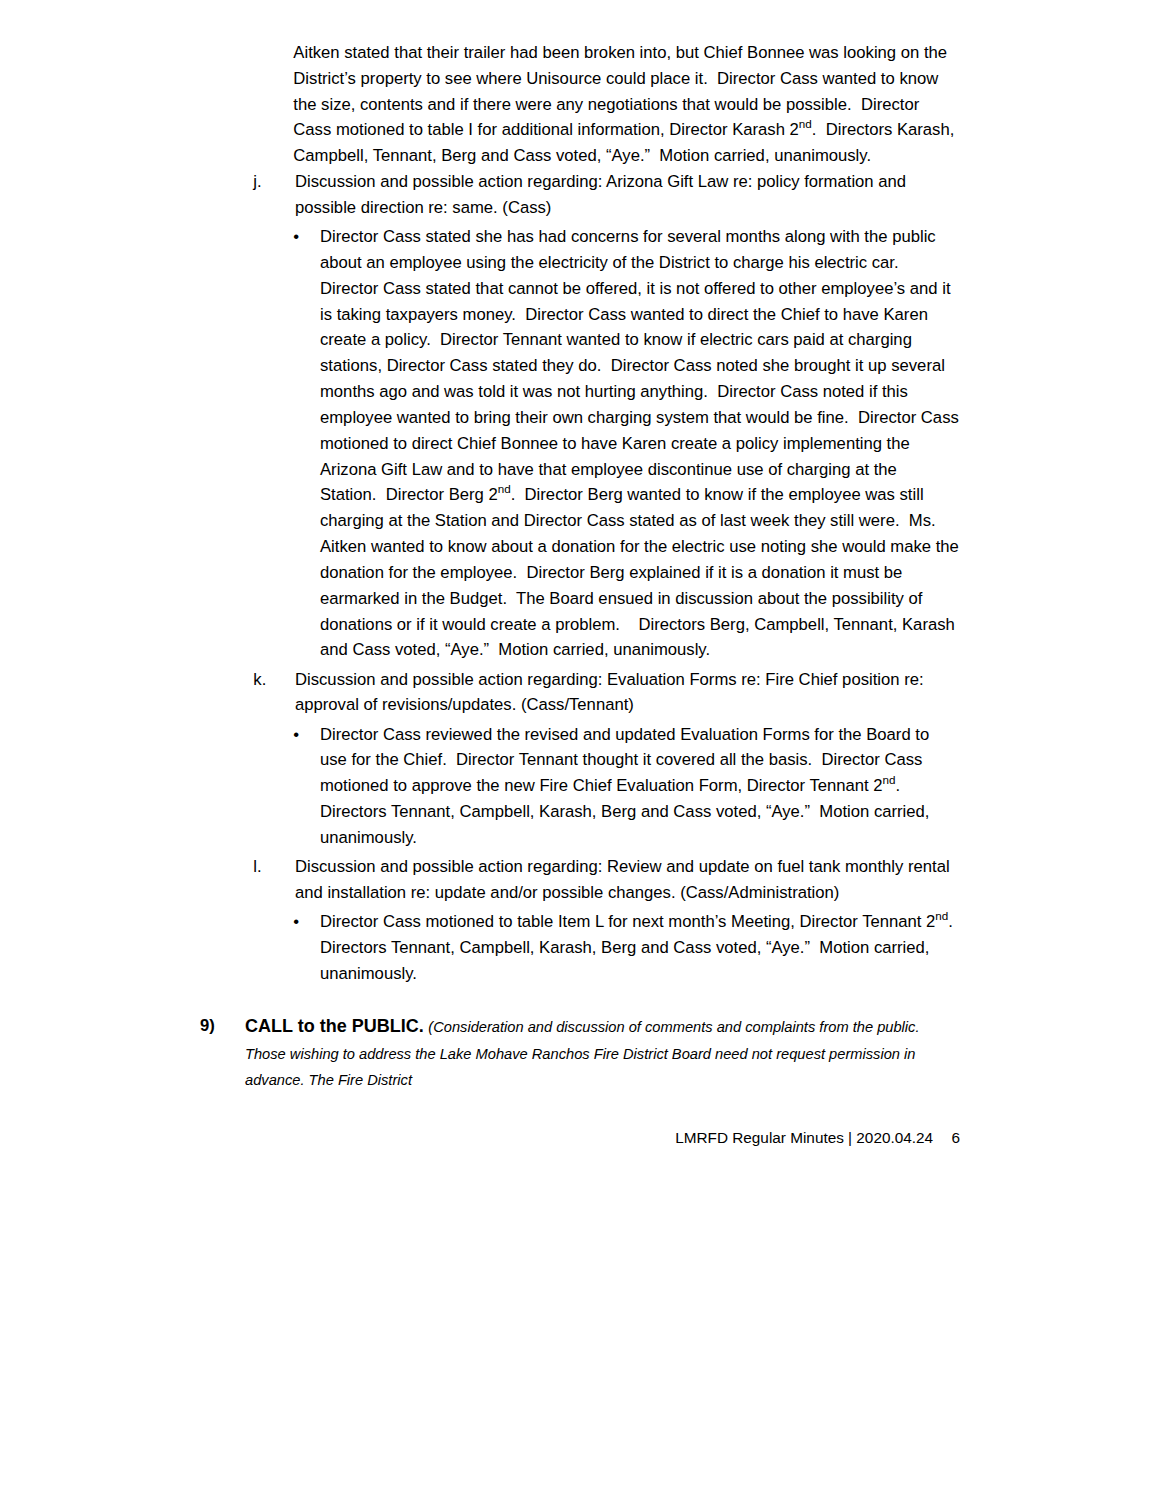Aitken stated that their trailer had been broken into, but Chief Bonnee was looking on the District’s property to see where Unisource could place it. Director Cass wanted to know the size, contents and if there were any negotiations that would be possible. Director Cass motioned to table I for additional information, Director Karash 2nd. Directors Karash, Campbell, Tennant, Berg and Cass voted, “Aye.” Motion carried, unanimously.
j.
Discussion and possible action regarding: Arizona Gift Law re: policy formation and possible direction re: same. (Cass)
•
Director Cass stated she has had concerns for several months along with the public about an employee using the electricity of the District to charge his electric car. Director Cass stated that cannot be offered, it is not offered to other employee’s and it is taking taxpayers money. Director Cass wanted to direct the Chief to have Karen create a policy. Director Tennant wanted to know if electric cars paid at charging stations, Director Cass stated they do. Director Cass noted she brought it up several months ago and was told it was not hurting anything. Director Cass noted if this employee wanted to bring their own charging system that would be fine. Director Cass motioned to direct Chief Bonnee to have Karen create a policy implementing the Arizona Gift Law and to have that employee discontinue use of charging at the Station. Director Berg 2nd. Director Berg wanted to know if the employee was still charging at the Station and Director Cass stated as of last week they still were. Ms. Aitken wanted to know about a donation for the electric use noting she would make the donation for the employee. Director Berg explained if it is a donation it must be earmarked in the Budget. The Board ensued in discussion about the possibility of donations or if it would create a problem. Directors Berg, Campbell, Tennant, Karash and Cass voted, “Aye.” Motion carried, unanimously.
k.
Discussion and possible action regarding: Evaluation Forms re: Fire Chief position re: approval of revisions/updates. (Cass/Tennant)
•
Director Cass reviewed the revised and updated Evaluation Forms for the Board to use for the Chief. Director Tennant thought it covered all the basis. Director Cass motioned to approve the new Fire Chief Evaluation Form, Director Tennant 2nd. Directors Tennant, Campbell, Karash, Berg and Cass voted, “Aye.” Motion carried, unanimously.
l.
Discussion and possible action regarding: Review and update on fuel tank monthly rental and installation re: update and/or possible changes. (Cass/Administration)
•
Director Cass motioned to table Item L for next month’s Meeting, Director Tennant 2nd. Directors Tennant, Campbell, Karash, Berg and Cass voted, “Aye.” Motion carried, unanimously.
9)
CALL to the PUBLIC. (Consideration and discussion of comments and complaints from the public. Those wishing to address the Lake Mohave Ranchos Fire District Board need not request permission in advance. The Fire District
LMRFD Regular Minutes | 2020.04.246